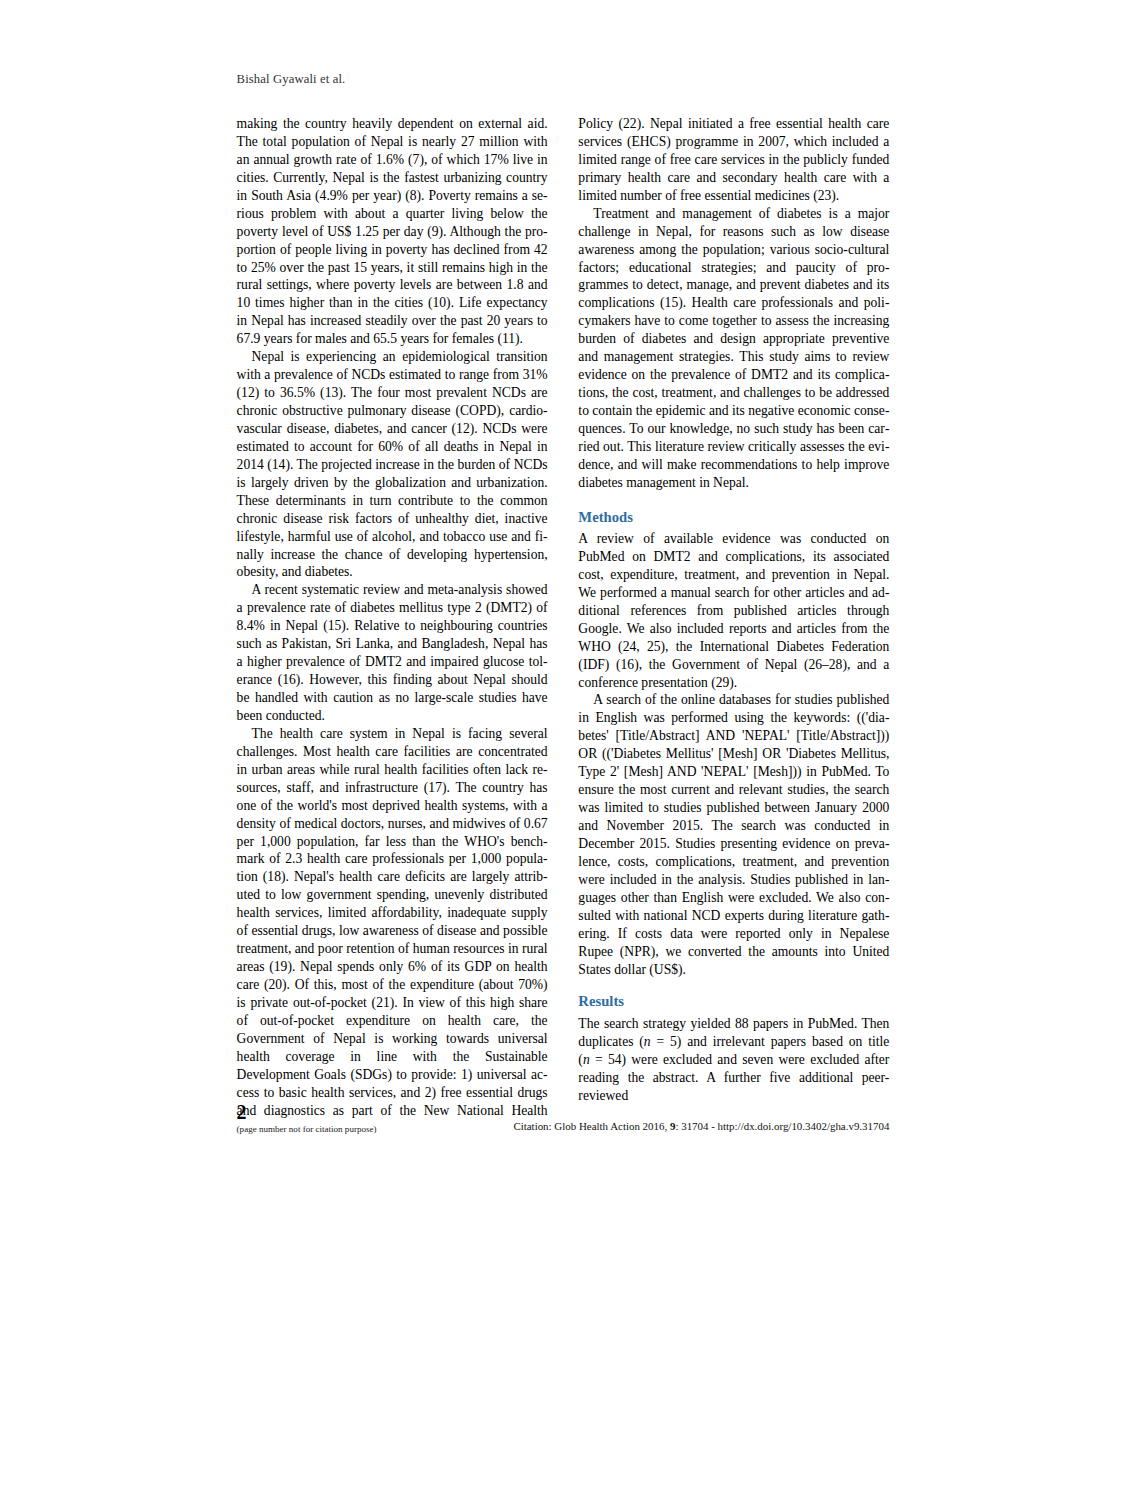Bishal Gyawali et al.
making the country heavily dependent on external aid. The total population of Nepal is nearly 27 million with an annual growth rate of 1.6% (7), of which 17% live in cities. Currently, Nepal is the fastest urbanizing country in South Asia (4.9% per year) (8). Poverty remains a serious problem with about a quarter living below the poverty level of US$ 1.25 per day (9). Although the proportion of people living in poverty has declined from 42 to 25% over the past 15 years, it still remains high in the rural settings, where poverty levels are between 1.8 and 10 times higher than in the cities (10). Life expectancy in Nepal has increased steadily over the past 20 years to 67.9 years for males and 65.5 years for females (11).
Nepal is experiencing an epidemiological transition with a prevalence of NCDs estimated to range from 31% (12) to 36.5% (13). The four most prevalent NCDs are chronic obstructive pulmonary disease (COPD), cardiovascular disease, diabetes, and cancer (12). NCDs were estimated to account for 60% of all deaths in Nepal in 2014 (14). The projected increase in the burden of NCDs is largely driven by the globalization and urbanization. These determinants in turn contribute to the common chronic disease risk factors of unhealthy diet, inactive lifestyle, harmful use of alcohol, and tobacco use and finally increase the chance of developing hypertension, obesity, and diabetes.
A recent systematic review and meta-analysis showed a prevalence rate of diabetes mellitus type 2 (DMT2) of 8.4% in Nepal (15). Relative to neighbouring countries such as Pakistan, Sri Lanka, and Bangladesh, Nepal has a higher prevalence of DMT2 and impaired glucose tolerance (16). However, this finding about Nepal should be handled with caution as no large-scale studies have been conducted.
The health care system in Nepal is facing several challenges. Most health care facilities are concentrated in urban areas while rural health facilities often lack resources, staff, and infrastructure (17). The country has one of the world's most deprived health systems, with a density of medical doctors, nurses, and midwives of 0.67 per 1,000 population, far less than the WHO's benchmark of 2.3 health care professionals per 1,000 population (18). Nepal's health care deficits are largely attributed to low government spending, unevenly distributed health services, limited affordability, inadequate supply of essential drugs, low awareness of disease and possible treatment, and poor retention of human resources in rural areas (19). Nepal spends only 6% of its GDP on health care (20). Of this, most of the expenditure (about 70%) is private out-of-pocket (21). In view of this high share of out-of-pocket expenditure on health care, the Government of Nepal is working towards universal health coverage in line with the Sustainable Development Goals (SDGs) to provide: 1) universal access to basic health services, and 2) free essential drugs and diagnostics as part of the New National Health Policy (22). Nepal initiated a free essential health care services (EHCS) programme in 2007, which included a limited range of free care services in the publicly funded primary health care and secondary health care with a limited number of free essential medicines (23).
Treatment and management of diabetes is a major challenge in Nepal, for reasons such as low disease awareness among the population; various socio-cultural factors; educational strategies; and paucity of programmes to detect, manage, and prevent diabetes and its complications (15). Health care professionals and policymakers have to come together to assess the increasing burden of diabetes and design appropriate preventive and management strategies. This study aims to review evidence on the prevalence of DMT2 and its complications, the cost, treatment, and challenges to be addressed to contain the epidemic and its negative economic consequences. To our knowledge, no such study has been carried out. This literature review critically assesses the evidence, and will make recommendations to help improve diabetes management in Nepal.
Methods
A review of available evidence was conducted on PubMed on DMT2 and complications, its associated cost, expenditure, treatment, and prevention in Nepal. We performed a manual search for other articles and additional references from published articles through Google. We also included reports and articles from the WHO (24, 25), the International Diabetes Federation (IDF) (16), the Government of Nepal (26–28), and a conference presentation (29).
A search of the online databases for studies published in English was performed using the keywords: (('diabetes' [Title/Abstract] AND 'NEPAL' [Title/Abstract])) OR (('Diabetes Mellitus' [Mesh] OR 'Diabetes Mellitus, Type 2' [Mesh] AND 'NEPAL' [Mesh])) in PubMed. To ensure the most current and relevant studies, the search was limited to studies published between January 2000 and November 2015. The search was conducted in December 2015. Studies presenting evidence on prevalence, costs, complications, treatment, and prevention were included in the analysis. Studies published in languages other than English were excluded. We also consulted with national NCD experts during literature gathering. If costs data were reported only in Nepalese Rupee (NPR), we converted the amounts into United States dollar (US$).
Results
The search strategy yielded 88 papers in PubMed. Then duplicates (n = 5) and irrelevant papers based on title (n = 54) were excluded and seven were excluded after reading the abstract. A further five additional peer-reviewed
2
(page number not for citation purpose)
Citation: Glob Health Action 2016, 9: 31704 - http://dx.doi.org/10.3402/gha.v9.31704